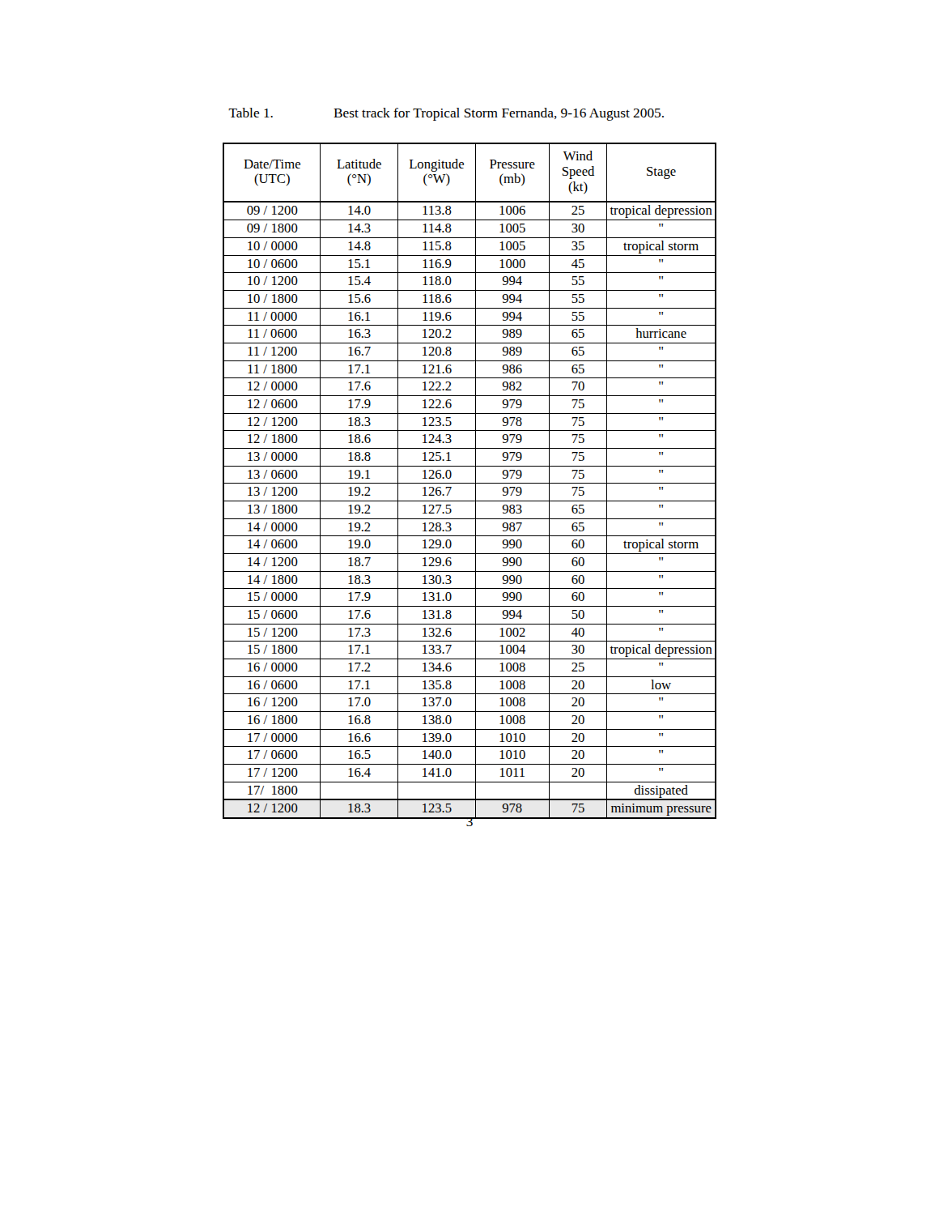Table 1. Best track for Tropical Storm Fernanda, 9-16 August 2005.
| Date/Time (UTC) | Latitude (°N) | Longitude (°W) | Pressure (mb) | Wind Speed (kt) | Stage |
| --- | --- | --- | --- | --- | --- |
| 09 / 1200 | 14.0 | 113.8 | 1006 | 25 | tropical depression |
| 09 / 1800 | 14.3 | 114.8 | 1005 | 30 | " |
| 10 / 0000 | 14.8 | 115.8 | 1005 | 35 | tropical storm |
| 10 / 0600 | 15.1 | 116.9 | 1000 | 45 | " |
| 10 / 1200 | 15.4 | 118.0 | 994 | 55 | " |
| 10 / 1800 | 15.6 | 118.6 | 994 | 55 | " |
| 11 / 0000 | 16.1 | 119.6 | 994 | 55 | " |
| 11 / 0600 | 16.3 | 120.2 | 989 | 65 | hurricane |
| 11 / 1200 | 16.7 | 120.8 | 989 | 65 | " |
| 11 / 1800 | 17.1 | 121.6 | 986 | 65 | " |
| 12 / 0000 | 17.6 | 122.2 | 982 | 70 | " |
| 12 / 0600 | 17.9 | 122.6 | 979 | 75 | " |
| 12 / 1200 | 18.3 | 123.5 | 978 | 75 | " |
| 12 / 1800 | 18.6 | 124.3 | 979 | 75 | " |
| 13 / 0000 | 18.8 | 125.1 | 979 | 75 | " |
| 13 / 0600 | 19.1 | 126.0 | 979 | 75 | " |
| 13 / 1200 | 19.2 | 126.7 | 979 | 75 | " |
| 13 / 1800 | 19.2 | 127.5 | 983 | 65 | " |
| 14 / 0000 | 19.2 | 128.3 | 987 | 65 | " |
| 14 / 0600 | 19.0 | 129.0 | 990 | 60 | tropical storm |
| 14 / 1200 | 18.7 | 129.6 | 990 | 60 | " |
| 14 / 1800 | 18.3 | 130.3 | 990 | 60 | " |
| 15 / 0000 | 17.9 | 131.0 | 990 | 60 | " |
| 15 / 0600 | 17.6 | 131.8 | 994 | 50 | " |
| 15 / 1200 | 17.3 | 132.6 | 1002 | 40 | " |
| 15 / 1800 | 17.1 | 133.7 | 1004 | 30 | tropical depression |
| 16 / 0000 | 17.2 | 134.6 | 1008 | 25 | " |
| 16 / 0600 | 17.1 | 135.8 | 1008 | 20 | low |
| 16 / 1200 | 17.0 | 137.0 | 1008 | 20 | " |
| 16 / 1800 | 16.8 | 138.0 | 1008 | 20 | " |
| 17 / 0000 | 16.6 | 139.0 | 1010 | 20 | " |
| 17 / 0600 | 16.5 | 140.0 | 1010 | 20 | " |
| 17 / 1200 | 16.4 | 141.0 | 1011 | 20 | " |
| 17/ 1800 | | | | | dissipated |
| 12 / 1200 | 18.3 | 123.5 | 978 | 75 | minimum pressure |
3